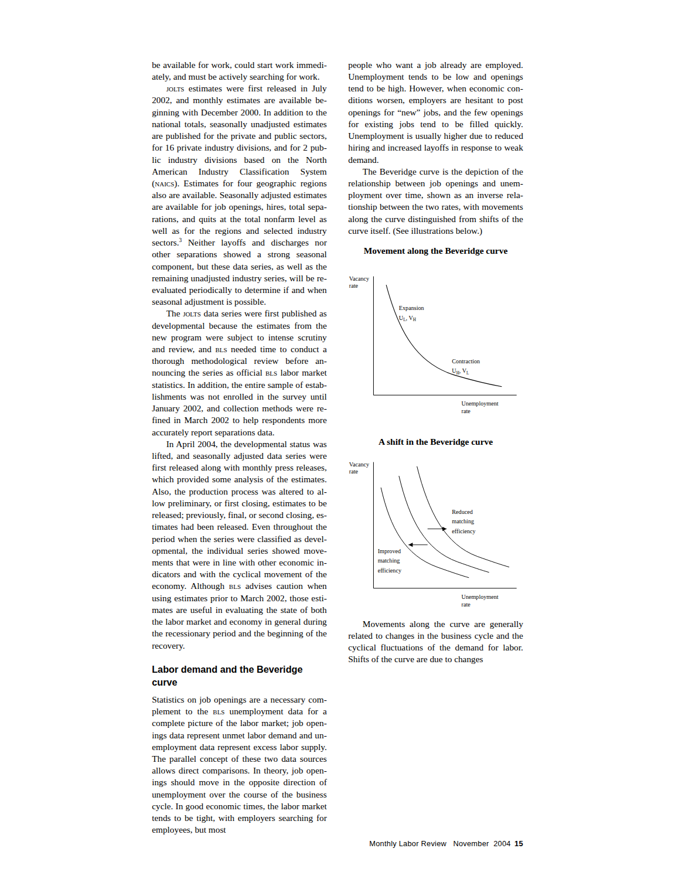be available for work, could start work immediately, and must be actively searching for work.
jolts estimates were first released in July 2002, and monthly estimates are available beginning with December 2000. In addition to the national totals, seasonally unadjusted estimates are published for the private and public sectors, for 16 private industry divisions, and for 2 public industry divisions based on the North American Industry Classification System (naics). Estimates for four geographic regions also are available. Seasonally adjusted estimates are available for job openings, hires, total separations, and quits at the total nonfarm level as well as for the regions and selected industry sectors.3 Neither layoffs and discharges nor other separations showed a strong seasonal component, but these data series, as well as the remaining unadjusted industry series, will be re-evaluated periodically to determine if and when seasonal adjustment is possible.
The jolts data series were first published as developmental because the estimates from the new program were subject to intense scrutiny and review, and bls needed time to conduct a thorough methodological review before announcing the series as official bls labor market statistics. In addition, the entire sample of establishments was not enrolled in the survey until January 2002, and collection methods were refined in March 2002 to help respondents more accurately report separations data.
In April 2004, the developmental status was lifted, and seasonally adjusted data series were first released along with monthly press releases, which provided some analysis of the estimates. Also, the production process was altered to allow preliminary, or first closing, estimates to be released; previously, final, or second closing, estimates had been released. Even throughout the period when the series were classified as developmental, the individual series showed movements that were in line with other economic indicators and with the cyclical movement of the economy. Although bls advises caution when using estimates prior to March 2002, those estimates are useful in evaluating the state of both the labor market and economy in general during the recessionary period and the beginning of the recovery.
Labor demand and the Beveridge curve
Statistics on job openings are a necessary complement to the bls unemployment data for a complete picture of the labor market; job openings data represent unmet labor demand and unemployment data represent excess labor supply. The parallel concept of these two data sources allows direct comparisons. In theory, job openings should move in the opposite direction of unemployment over the course of the business cycle. In good economic times, the labor market tends to be tight, with employers searching for employees, but most
people who want a job already are employed. Unemployment tends to be low and openings tend to be high. However, when economic conditions worsen, employers are hesitant to post openings for “new” jobs, and the few openings for existing jobs tend to be filled quickly. Unemployment is usually higher due to reduced hiring and increased layoffs in response to weak demand.
The Beveridge curve is the depiction of the relationship between job openings and unemployment over time, shown as an inverse relationship between the two rates, with movements along the curve distinguished from shifts of the curve itself. (See illustrations below.)
Movement along the Beveridge curve
Vacancy rate Expansion UL, VH Contraction UH, VL Unemployment rate
A shift in the Beveridge curve
Vacancy rate Reduced matching efficiency Improved matching efficiency Unemployment rate
Movements along the curve are generally related to changes in the business cycle and the cyclical fluctuations of the demand for labor. Shifts of the curve are due to changes
Monthly Labor Review November 200415